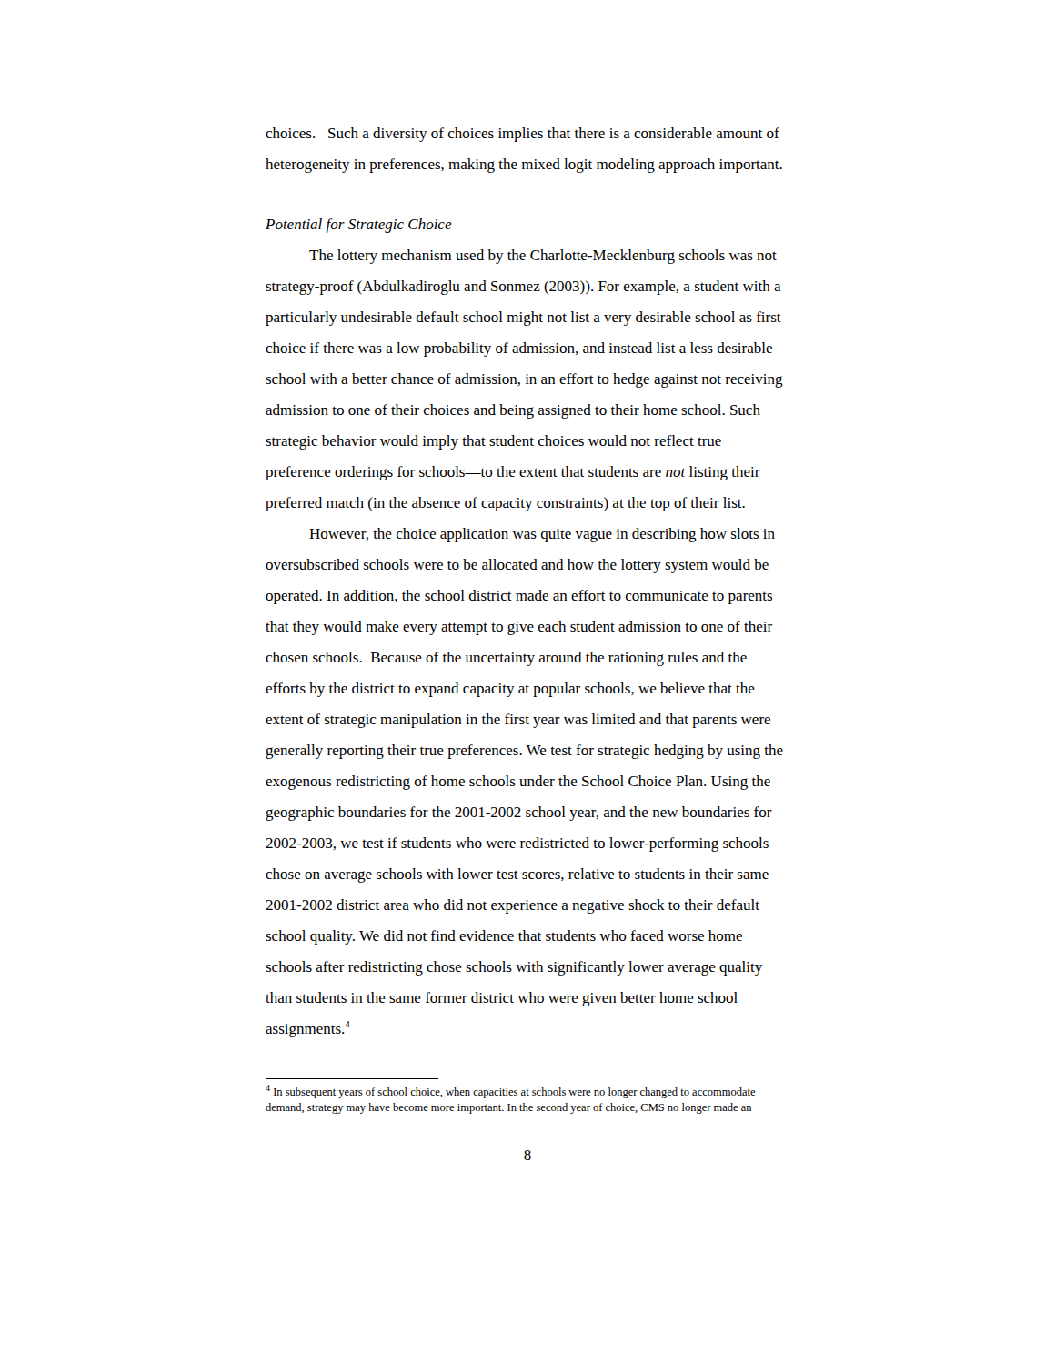choices. Such a diversity of choices implies that there is a considerable amount of heterogeneity in preferences, making the mixed logit modeling approach important.
Potential for Strategic Choice
The lottery mechanism used by the Charlotte-Mecklenburg schools was not strategy-proof (Abdulkadiroglu and Sonmez (2003)). For example, a student with a particularly undesirable default school might not list a very desirable school as first choice if there was a low probability of admission, and instead list a less desirable school with a better chance of admission, in an effort to hedge against not receiving admission to one of their choices and being assigned to their home school. Such strategic behavior would imply that student choices would not reflect true preference orderings for schools—to the extent that students are not listing their preferred match (in the absence of capacity constraints) at the top of their list.
However, the choice application was quite vague in describing how slots in oversubscribed schools were to be allocated and how the lottery system would be operated. In addition, the school district made an effort to communicate to parents that they would make every attempt to give each student admission to one of their chosen schools. Because of the uncertainty around the rationing rules and the efforts by the district to expand capacity at popular schools, we believe that the extent of strategic manipulation in the first year was limited and that parents were generally reporting their true preferences. We test for strategic hedging by using the exogenous redistricting of home schools under the School Choice Plan. Using the geographic boundaries for the 2001-2002 school year, and the new boundaries for 2002-2003, we test if students who were redistricted to lower-performing schools chose on average schools with lower test scores, relative to students in their same 2001-2002 district area who did not experience a negative shock to their default school quality. We did not find evidence that students who faced worse home schools after redistricting chose schools with significantly lower average quality than students in the same former district who were given better home school assignments.4
4 In subsequent years of school choice, when capacities at schools were no longer changed to accommodate demand, strategy may have become more important. In the second year of choice, CMS no longer made an
8